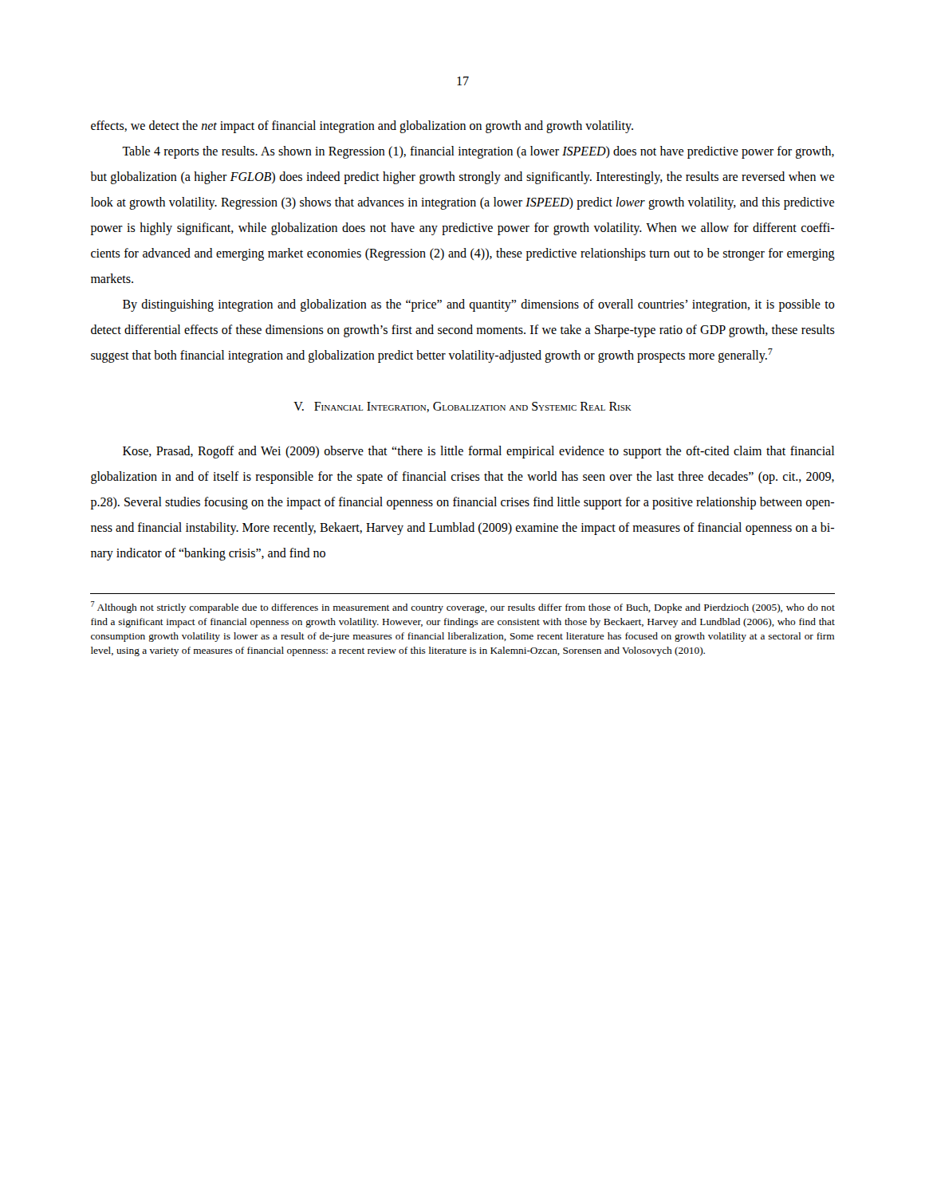17
effects, we detect the net impact of financial integration and globalization on growth and growth volatility.
Table 4 reports the results. As shown in Regression (1), financial integration (a lower ISPEED) does not have predictive power for growth, but globalization (a higher FGLOB) does indeed predict higher growth strongly and significantly. Interestingly, the results are reversed when we look at growth volatility. Regression (3) shows that advances in integration (a lower ISPEED) predict lower growth volatility, and this predictive power is highly significant, while globalization does not have any predictive power for growth volatility. When we allow for different coefficients for advanced and emerging market economies (Regression (2) and (4)), these predictive relationships turn out to be stronger for emerging markets.
By distinguishing integration and globalization as the “price” and quantity” dimensions of overall countries’ integration, it is possible to detect differential effects of these dimensions on growth’s first and second moments. If we take a Sharpe-type ratio of GDP growth, these results suggest that both financial integration and globalization predict better volatility-adjusted growth or growth prospects more generally.7
V. Financial Integration, Globalization and Systemic Real Risk
Kose, Prasad, Rogoff and Wei (2009) observe that “there is little formal empirical evidence to support the oft-cited claim that financial globalization in and of itself is responsible for the spate of financial crises that the world has seen over the last three decades” (op. cit., 2009, p.28). Several studies focusing on the impact of financial openness on financial crises find little support for a positive relationship between openness and financial instability. More recently, Bekaert, Harvey and Lumblad (2009) examine the impact of measures of financial openness on a binary indicator of “banking crisis”, and find no
7 Although not strictly comparable due to differences in measurement and country coverage, our results differ from those of Buch, Dopke and Pierdzioch (2005), who do not find a significant impact of financial openness on growth volatility. However, our findings are consistent with those by Beckaert, Harvey and Lundblad (2006), who find that consumption growth volatility is lower as a result of de-jure measures of financial liberalization, Some recent literature has focused on growth volatility at a sectoral or firm level, using a variety of measures of financial openness: a recent review of this literature is in Kalemni-Ozcan, Sorensen and Volosovych (2010).